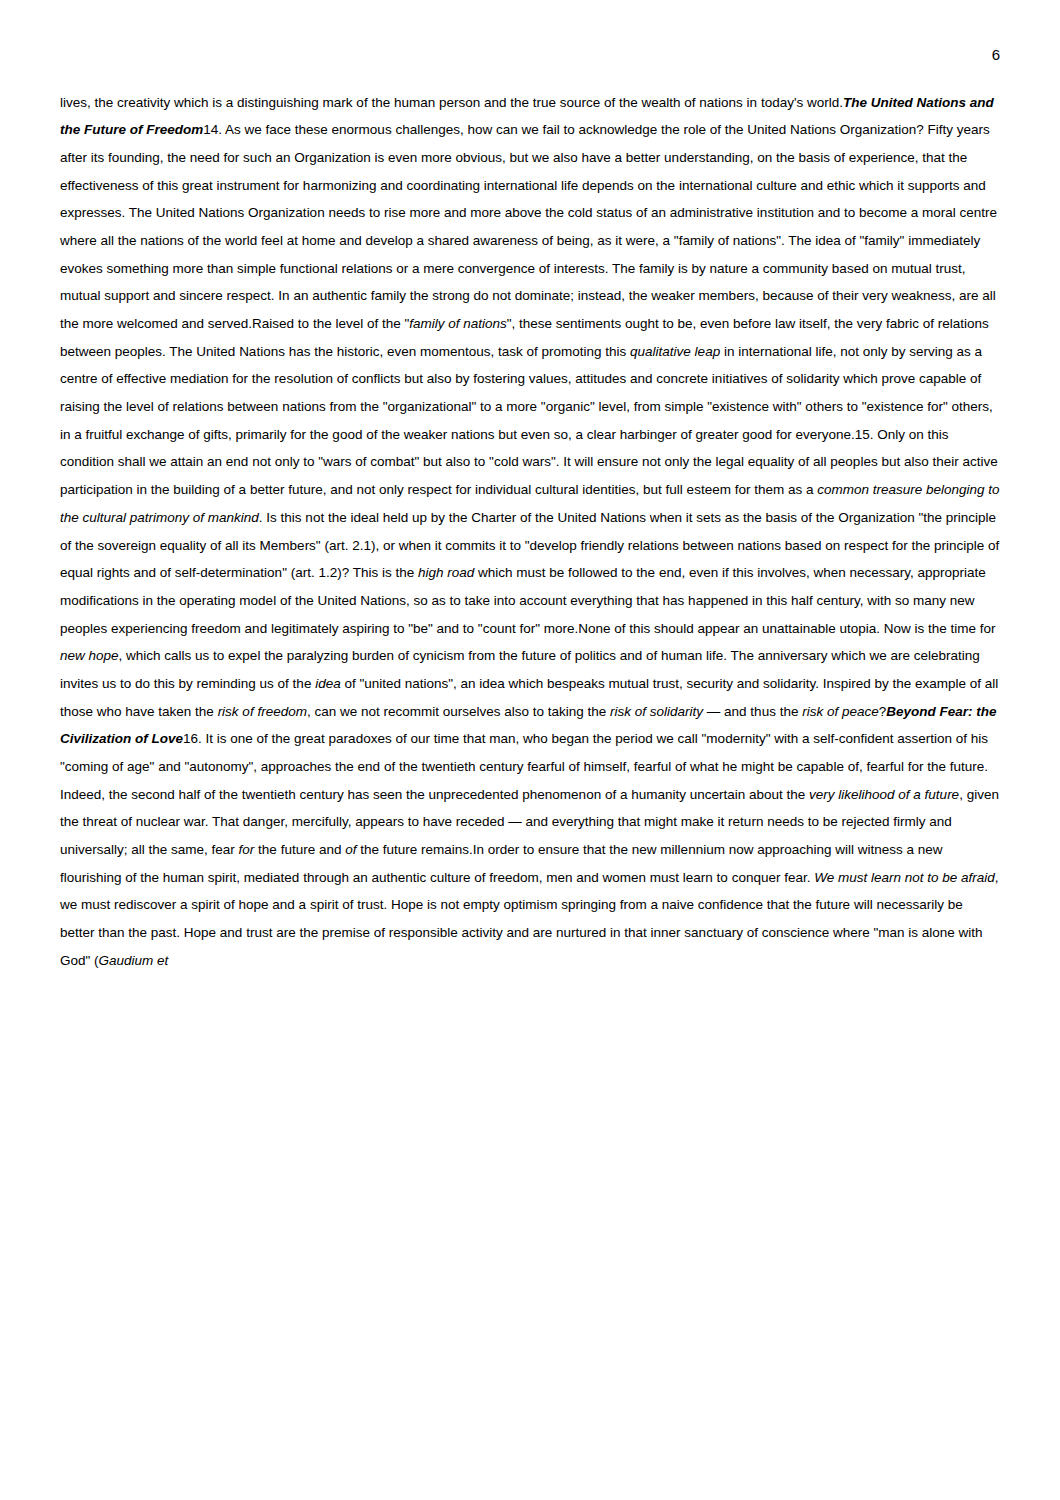6
lives, the creativity which is a distinguishing mark of the human person and the true source of the wealth of nations in today's world.The United Nations and the Future of Freedom14. As we face these enormous challenges, how can we fail to acknowledge the role of the United Nations Organization? Fifty years after its founding, the need for such an Organization is even more obvious, but we also have a better understanding, on the basis of experience, that the effectiveness of this great instrument for harmonizing and coordinating international life depends on the international culture and ethic which it supports and expresses. The United Nations Organization needs to rise more and more above the cold status of an administrative institution and to become a moral centre where all the nations of the world feel at home and develop a shared awareness of being, as it were, a "family of nations". The idea of "family" immediately evokes something more than simple functional relations or a mere convergence of interests. The family is by nature a community based on mutual trust, mutual support and sincere respect. In an authentic family the strong do not dominate; instead, the weaker members, because of their very weakness, are all the more welcomed and served.Raised to the level of the "family of nations", these sentiments ought to be, even before law itself, the very fabric of relations between peoples. The United Nations has the historic, even momentous, task of promoting this qualitative leap in international life, not only by serving as a centre of effective mediation for the resolution of conflicts but also by fostering values, attitudes and concrete initiatives of solidarity which prove capable of raising the level of relations between nations from the "organizational" to a more "organic" level, from simple "existence with" others to "existence for" others, in a fruitful exchange of gifts, primarily for the good of the weaker nations but even so, a clear harbinger of greater good for everyone.15. Only on this condition shall we attain an end not only to "wars of combat" but also to "cold wars". It will ensure not only the legal equality of all peoples but also their active participation in the building of a better future, and not only respect for individual cultural identities, but full esteem for them as a common treasure belonging to the cultural patrimony of mankind. Is this not the ideal held up by the Charter of the United Nations when it sets as the basis of the Organization "the principle of the sovereign equality of all its Members" (art. 2.1), or when it commits it to "develop friendly relations between nations based on respect for the principle of equal rights and of self-determination" (art. 1.2)? This is the high road which must be followed to the end, even if this involves, when necessary, appropriate modifications in the operating model of the United Nations, so as to take into account everything that has happened in this half century, with so many new peoples experiencing freedom and legitimately aspiring to "be" and to "count for" more.None of this should appear an unattainable utopia. Now is the time for new hope, which calls us to expel the paralyzing burden of cynicism from the future of politics and of human life. The anniversary which we are celebrating invites us to do this by reminding us of the idea of "united nations", an idea which bespeaks mutual trust, security and solidarity. Inspired by the example of all those who have taken the risk of freedom, can we not recommit ourselves also to taking the risk of solidarity — and thus the risk of peace?Beyond Fear: the Civilization of Love16. It is one of the great paradoxes of our time that man, who began the period we call "modernity" with a self-confident assertion of his "coming of age" and "autonomy", approaches the end of the twentieth century fearful of himself, fearful of what he might be capable of, fearful for the future. Indeed, the second half of the twentieth century has seen the unprecedented phenomenon of a humanity uncertain about the very likelihood of a future, given the threat of nuclear war. That danger, mercifully, appears to have receded — and everything that might make it return needs to be rejected firmly and universally; all the same, fear for the future and of the future remains.In order to ensure that the new millennium now approaching will witness a new flourishing of the human spirit, mediated through an authentic culture of freedom, men and women must learn to conquer fear. We must learn not to be afraid, we must rediscover a spirit of hope and a spirit of trust. Hope is not empty optimism springing from a naive confidence that the future will necessarily be better than the past. Hope and trust are the premise of responsible activity and are nurtured in that inner sanctuary of conscience where "man is alone with God" (Gaudium et